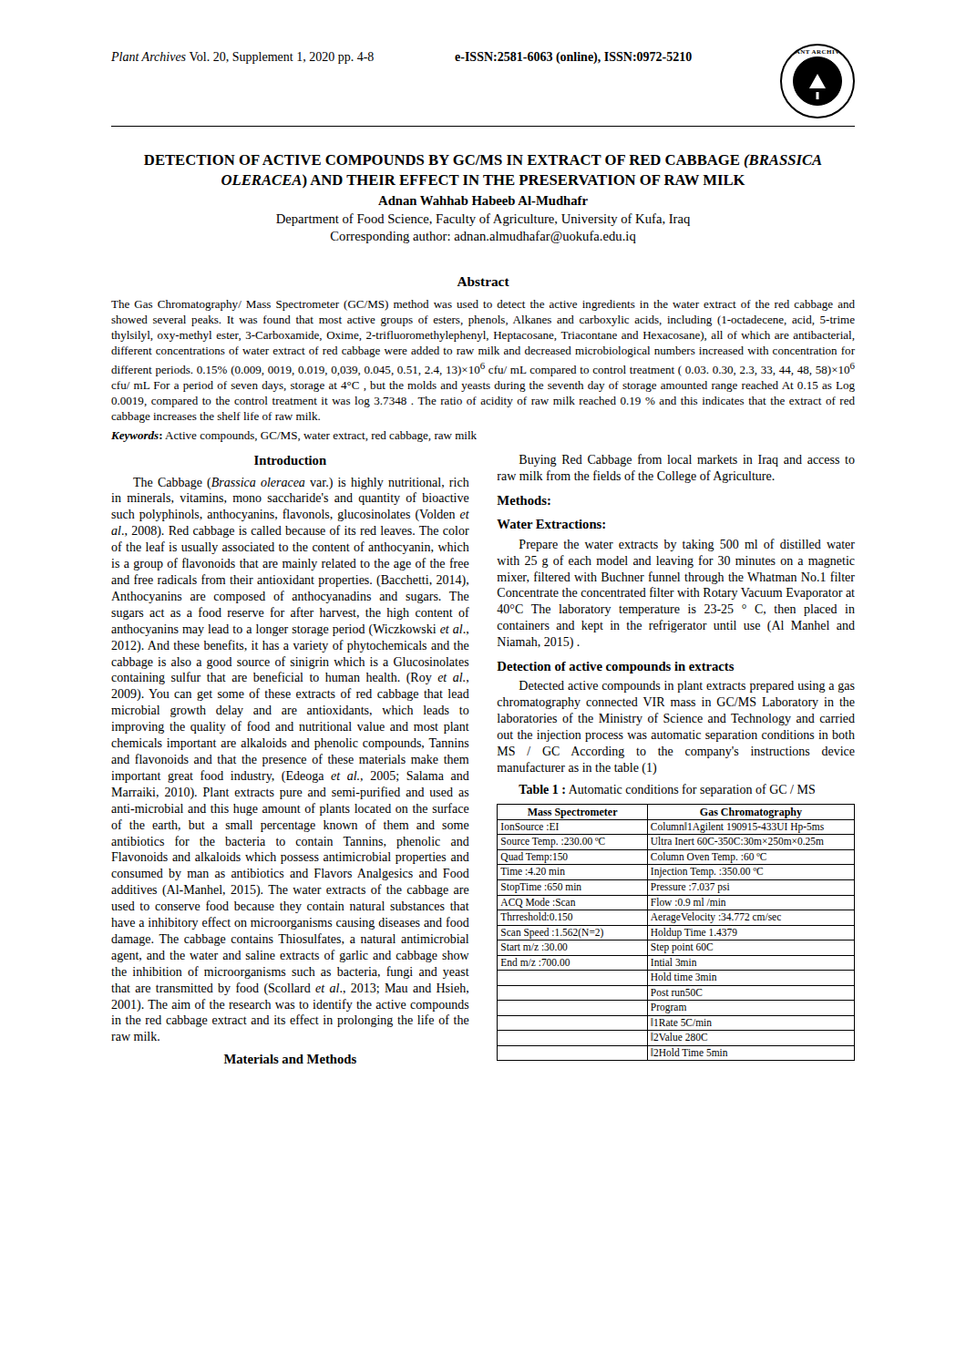Plant Archives Vol. 20, Supplement 1, 2020 pp. 4-8
e-ISSN:2581-6063 (online), ISSN:0972-5210
PLANT ARCHIVES
Detection of Active Compounds by GC/MS in Extract of Red Cabbage (Brassica Oleracea) and Their Effect in the Preservation of Raw Milk
Adnan Wahhab Habeeb Al-Mudhafr
Department of Food Science, Faculty of Agriculture, University of Kufa, Iraq
Corresponding author: adnan.almudhafar@uokufa.edu.iq
Abstract
The Gas Chromatography/ Mass Spectrometer (GC/MS) method was used to detect the active ingredients in the water extract of the red cabbage and showed several peaks. It was found that most active groups of esters, phenols, Alkanes and carboxylic acids, including (1-octadecene, acid, 5-trime thylsilyl, oxy-methyl ester, 3-Carboxamide, Oxime, 2-trifluoromethylephenyl, Heptacosane, Triacontane and Hexacosane), all of which are antibacterial, different concentrations of water extract of red cabbage were added to raw milk and decreased microbiological numbers increased with concentration for different periods. 0.15% (0.009, 0019, 0.019, 0,039, 0.045, 0.51, 2.4, 13)×106 cfu/ mL compared to control treatment ( 0.03. 0.30, 2.3, 33, 44, 48, 58)×106 cfu/ mL For a period of seven days, storage at 4°C , but the molds and yeasts during the seventh day of storage amounted range reached At 0.15 as Log 0.0019, compared to the control treatment it was log 3.7348 . The ratio of acidity of raw milk reached 0.19 % and this indicates that the extract of red cabbage increases the shelf life of raw milk.
Keywords: Active compounds, GC/MS, water extract, red cabbage, raw milk
Introduction
The Cabbage (Brassica oleracea var.) is highly nutritional, rich in minerals, vitamins, mono saccharide's and quantity of bioactive such polyphinols, anthocyanins, flavonols, glucosinolates (Volden et al., 2008). Red cabbage is called because of its red leaves. The color of the leaf is usually associated to the content of anthocyanin, which is a group of flavonoids that are mainly related to the age of the free and free radicals from their antioxidant properties. (Bacchetti, 2014), Anthocyanins are composed of anthocyanadins and sugars. The sugars act as a food reserve for after harvest, the high content of anthocyanins may lead to a longer storage period (Wiczkowski et al., 2012). And these benefits, it has a variety of phytochemicals and the cabbage is also a good source of sinigrin which is a Glucosinolates containing sulfur that are beneficial to human health. (Roy et al., 2009). You can get some of these extracts of red cabbage that lead microbial growth delay and are antioxidants, which leads to improving the quality of food and nutritional value and most plant chemicals important are alkaloids and phenolic compounds, Tannins and flavonoids and that the presence of these materials make them important great food industry, (Edeoga et al., 2005; Salama and Marraiki, 2010). Plant extracts pure and semi-purified and used as anti-microbial and this huge amount of plants located on the surface of the earth, but a small percentage known of them and some antibiotics for the bacteria to contain Tannins, phenolic and Flavonoids and alkaloids which possess antimicrobial properties and consumed by man as antibiotics and Flavors Analgesics and Food additives (Al-Manhel, 2015). The water extracts of the cabbage are used to conserve food because they contain natural substances that have a inhibitory effect on microorganisms causing diseases and food damage. The cabbage contains Thiosulfates, a natural antimicrobial agent, and the water and saline extracts of garlic and cabbage show the inhibition of microorganisms such as bacteria, fungi and yeast that are transmitted by food (Scollard et al., 2013; Mau and Hsieh, 2001). The aim of the research was to identify the active compounds in the red cabbage extract and its effect in prolonging the life of the raw milk.
Materials and Methods
Buying Red Cabbage from local markets in Iraq and access to raw milk from the fields of the College of Agriculture.
Methods:
Water Extractions:
Prepare the water extracts by taking 500 ml of distilled water with 25 g of each model and leaving for 30 minutes on a magnetic mixer, filtered with Buchner funnel through the Whatman No.1 filter Concentrate the concentrated filter with Rotary Vacuum Evaporator at 40°C The laboratory temperature is 23-25 ° C, then placed in containers and kept in the refrigerator until use (Al Manhel and Niamah, 2015) .
Detection of active compounds in extracts
Detected active compounds in plant extracts prepared using a gas chromatography connected VIR mass in GC/MS Laboratory in the laboratories of the Ministry of Science and Technology and carried out the injection process was automatic separation conditions in both MS / GC According to the company's instructions device manufacturer as in the table (1)
Table 1 : Automatic conditions for separation of GC / MS
| Mass Spectrometer | Gas Chromatography |
| --- | --- |
| IonSource :EI | Column‖1Agilent 190915-433UI Hp-5ms |
| Source Temp. :230.00 ºC | Ultra Inert 60C-350C:30m×250m×0.25m |
| Quad Temp:150 | Column Oven Temp. :60 ºC |
| Time :4.20 min | Injection Temp. :350.00 ºC |
| StopTime :650 min | Pressure :7.037 psi |
| ACQ Mode :Scan | Flow :0.9 ml /min |
| Thrreshold:0.150 | AerageVelocity :34.772 cm/sec |
| Scan Speed :1.562(N=2) | Holdup Time 1.4379 |
| Start m/z :30.00 | Step point 60C |
| End m/z :700.00 | Intial 3min |
| | Hold time 3min |
| | Post run50C |
| | Program |
| | ‖1Rate 5C/min |
| | ‖2Value 280C |
| | ‖2Hold Time 5min |